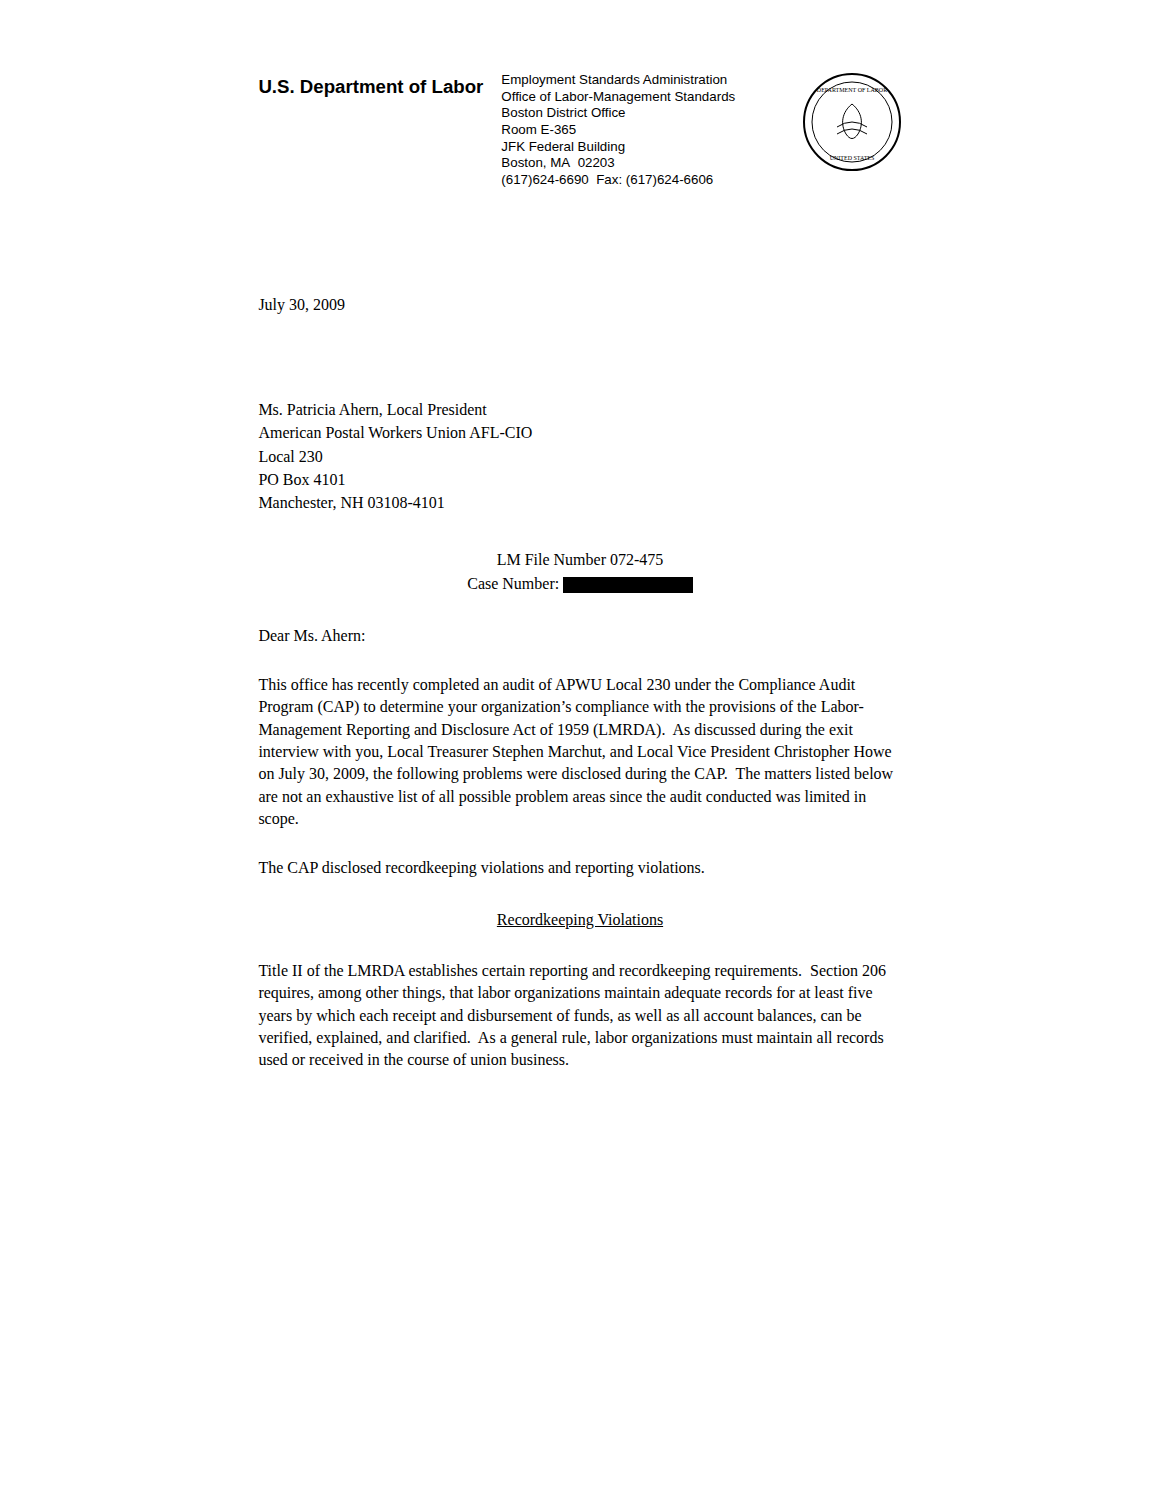U.S. Department of Labor
Employment Standards Administration
Office of Labor-Management Standards
Boston District Office
Room E-365
JFK Federal Building
Boston, MA 02203
(617)624-6690 Fax: (617)624-6606
July 30, 2009
Ms. Patricia Ahern, Local President
American Postal Workers Union AFL-CIO
Local 230
PO Box 4101
Manchester, NH 03108-4101
LM File Number 072-475
Case Number:
Dear Ms. Ahern:
This office has recently completed an audit of APWU Local 230 under the Compliance Audit Program (CAP) to determine your organization’s compliance with the provisions of the Labor-Management Reporting and Disclosure Act of 1959 (LMRDA). As discussed during the exit interview with you, Local Treasurer Stephen Marchut, and Local Vice President Christopher Howe on July 30, 2009, the following problems were disclosed during the CAP. The matters listed below are not an exhaustive list of all possible problem areas since the audit conducted was limited in scope.
The CAP disclosed recordkeeping violations and reporting violations.
Recordkeeping Violations
Title II of the LMRDA establishes certain reporting and recordkeeping requirements. Section 206 requires, among other things, that labor organizations maintain adequate records for at least five years by which each receipt and disbursement of funds, as well as all account balances, can be verified, explained, and clarified. As a general rule, labor organizations must maintain all records used or received in the course of union business.